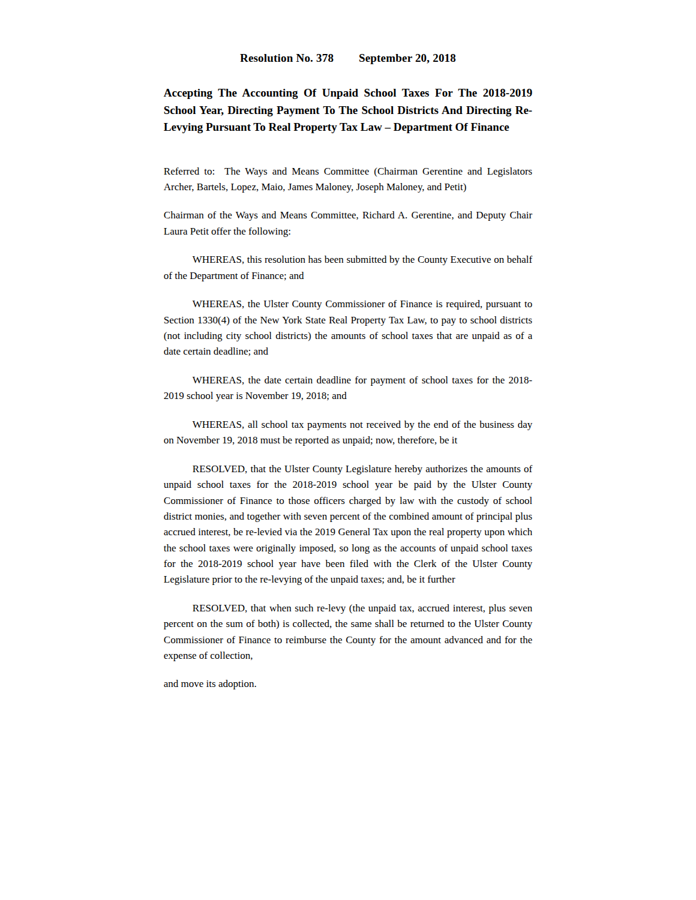Resolution No. 378 September 20, 2018
Accepting The Accounting Of Unpaid School Taxes For The 2018-2019 School Year, Directing Payment To The School Districts And Directing Re-Levying Pursuant To Real Property Tax Law – Department Of Finance
Referred to: The Ways and Means Committee (Chairman Gerentine and Legislators Archer, Bartels, Lopez, Maio, James Maloney, Joseph Maloney, and Petit)
Chairman of the Ways and Means Committee, Richard A. Gerentine, and Deputy Chair Laura Petit offer the following:
WHEREAS, this resolution has been submitted by the County Executive on behalf of the Department of Finance; and
WHEREAS, the Ulster County Commissioner of Finance is required, pursuant to Section 1330(4) of the New York State Real Property Tax Law, to pay to school districts (not including city school districts) the amounts of school taxes that are unpaid as of a date certain deadline; and
WHEREAS, the date certain deadline for payment of school taxes for the 2018-2019 school year is November 19, 2018; and
WHEREAS, all school tax payments not received by the end of the business day on November 19, 2018 must be reported as unpaid; now, therefore, be it
RESOLVED, that the Ulster County Legislature hereby authorizes the amounts of unpaid school taxes for the 2018-2019 school year be paid by the Ulster County Commissioner of Finance to those officers charged by law with the custody of school district monies, and together with seven percent of the combined amount of principal plus accrued interest, be re-levied via the 2019 General Tax upon the real property upon which the school taxes were originally imposed, so long as the accounts of unpaid school taxes for the 2018-2019 school year have been filed with the Clerk of the Ulster County Legislature prior to the re-levying of the unpaid taxes; and, be it further
RESOLVED, that when such re-levy (the unpaid tax, accrued interest, plus seven percent on the sum of both) is collected, the same shall be returned to the Ulster County Commissioner of Finance to reimburse the County for the amount advanced and for the expense of collection,
and move its adoption.